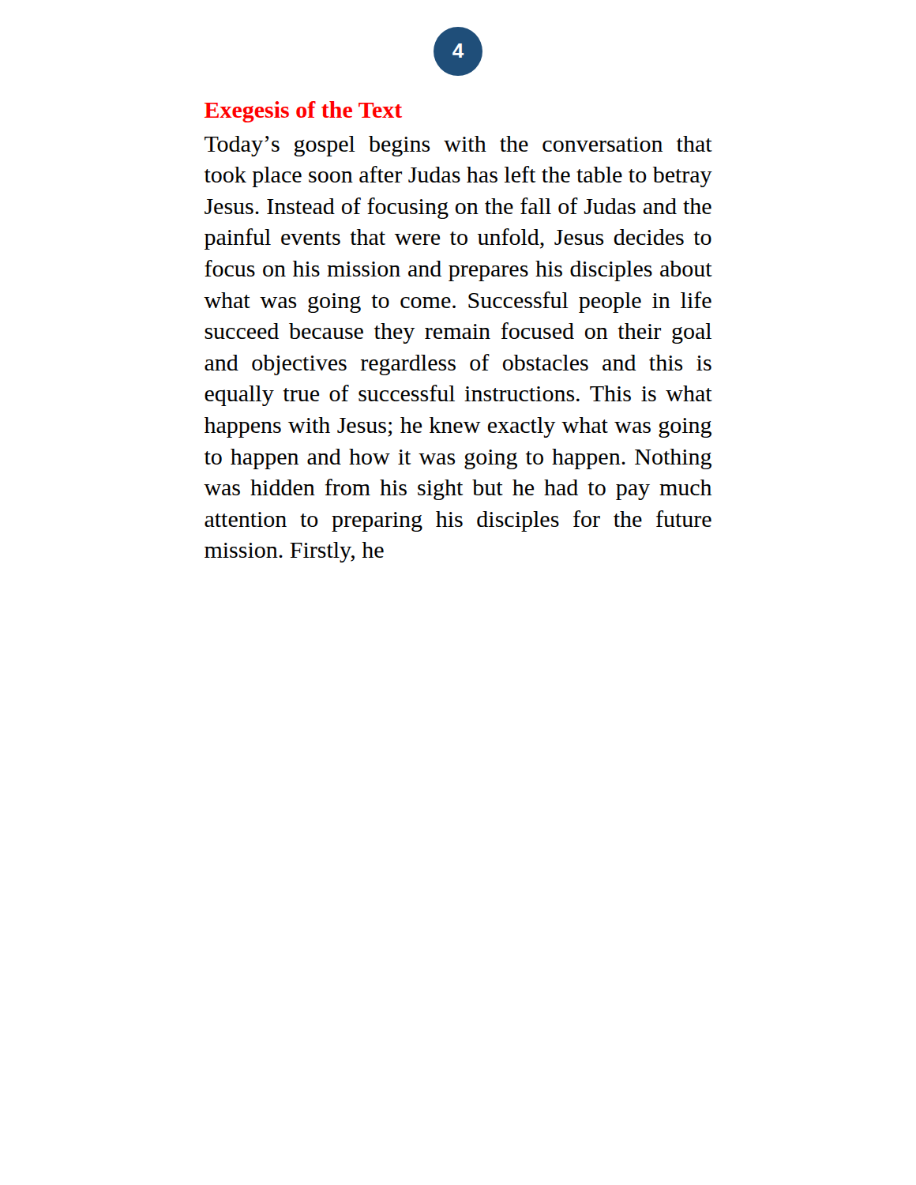4
Exegesis of the Text
Todayʼs gospel begins with the conversation that took place soon after Judas has left the table to betray Jesus. Instead of focusing on the fall of Judas and the painful events that were to unfold, Jesus decides to focus on his mission and prepares his disciples about what was going to come. Successful people in life succeed because they remain focused on their goal and objectives regardless of obstacles and this is equally true of successful instructions. This is what happens with Jesus; he knew exactly what was going to happen and how it was going to happen. Nothing was hidden from his sight but he had to pay much attention to preparing his disciples for the future mission. Firstly, he